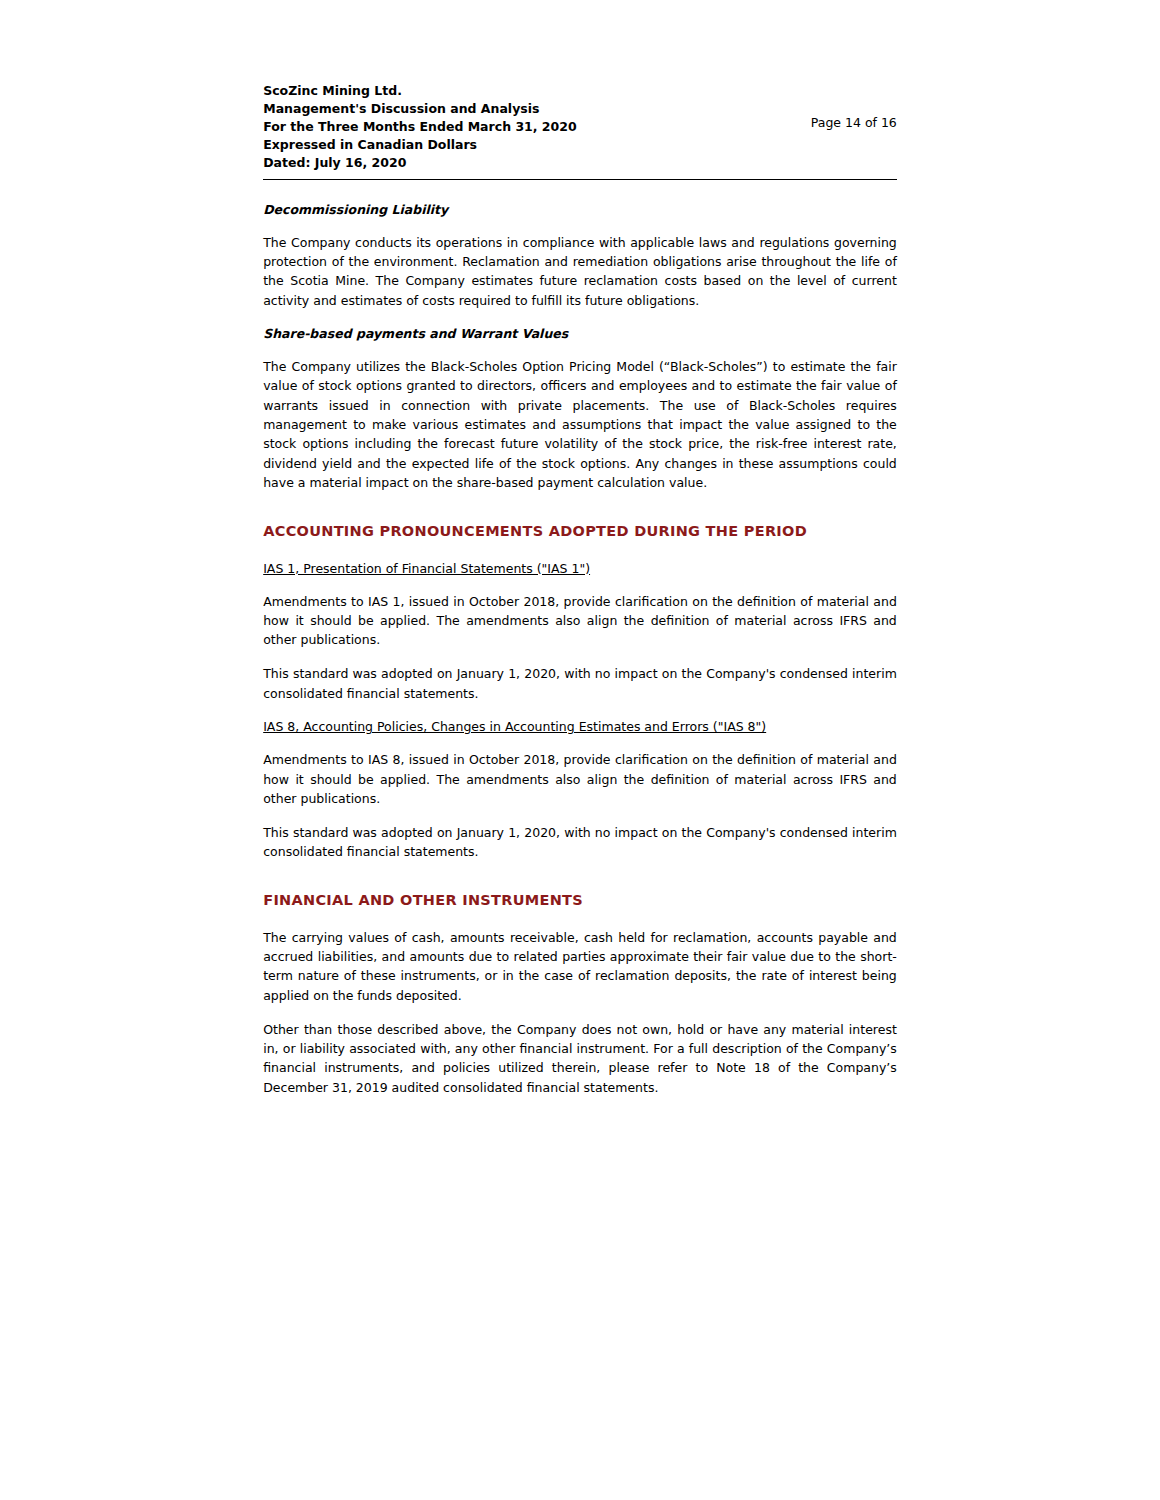ScoZinc Mining Ltd.
Management's Discussion and Analysis
For the Three Months Ended March 31, 2020
Expressed in Canadian Dollars
Dated: July 16, 2020
Page 14 of 16
Decommissioning Liability
The Company conducts its operations in compliance with applicable laws and regulations governing protection of the environment. Reclamation and remediation obligations arise throughout the life of the Scotia Mine. The Company estimates future reclamation costs based on the level of current activity and estimates of costs required to fulfill its future obligations.
Share-based payments and Warrant Values
The Company utilizes the Black-Scholes Option Pricing Model (“Black-Scholes”) to estimate the fair value of stock options granted to directors, officers and employees and to estimate the fair value of warrants issued in connection with private placements. The use of Black-Scholes requires management to make various estimates and assumptions that impact the value assigned to the stock options including the forecast future volatility of the stock price, the risk-free interest rate, dividend yield and the expected life of the stock options. Any changes in these assumptions could have a material impact on the share-based payment calculation value.
ACCOUNTING PRONOUNCEMENTS ADOPTED DURING THE PERIOD
IAS 1, Presentation of Financial Statements ("IAS 1")
Amendments to IAS 1, issued in October 2018, provide clarification on the definition of material and how it should be applied. The amendments also align the definition of material across IFRS and other publications.
This standard was adopted on January 1, 2020, with no impact on the Company's condensed interim consolidated financial statements.
IAS 8, Accounting Policies, Changes in Accounting Estimates and Errors ("IAS 8")
Amendments to IAS 8, issued in October 2018, provide clarification on the definition of material and how it should be applied. The amendments also align the definition of material across IFRS and other publications.
This standard was adopted on January 1, 2020, with no impact on the Company's condensed interim consolidated financial statements.
FINANCIAL AND OTHER INSTRUMENTS
The carrying values of cash, amounts receivable, cash held for reclamation, accounts payable and accrued liabilities, and amounts due to related parties approximate their fair value due to the short-term nature of these instruments, or in the case of reclamation deposits, the rate of interest being applied on the funds deposited.
Other than those described above, the Company does not own, hold or have any material interest in, or liability associated with, any other financial instrument. For a full description of the Company’s financial instruments, and policies utilized therein, please refer to Note 18 of the Company’s December 31, 2019 audited consolidated financial statements.